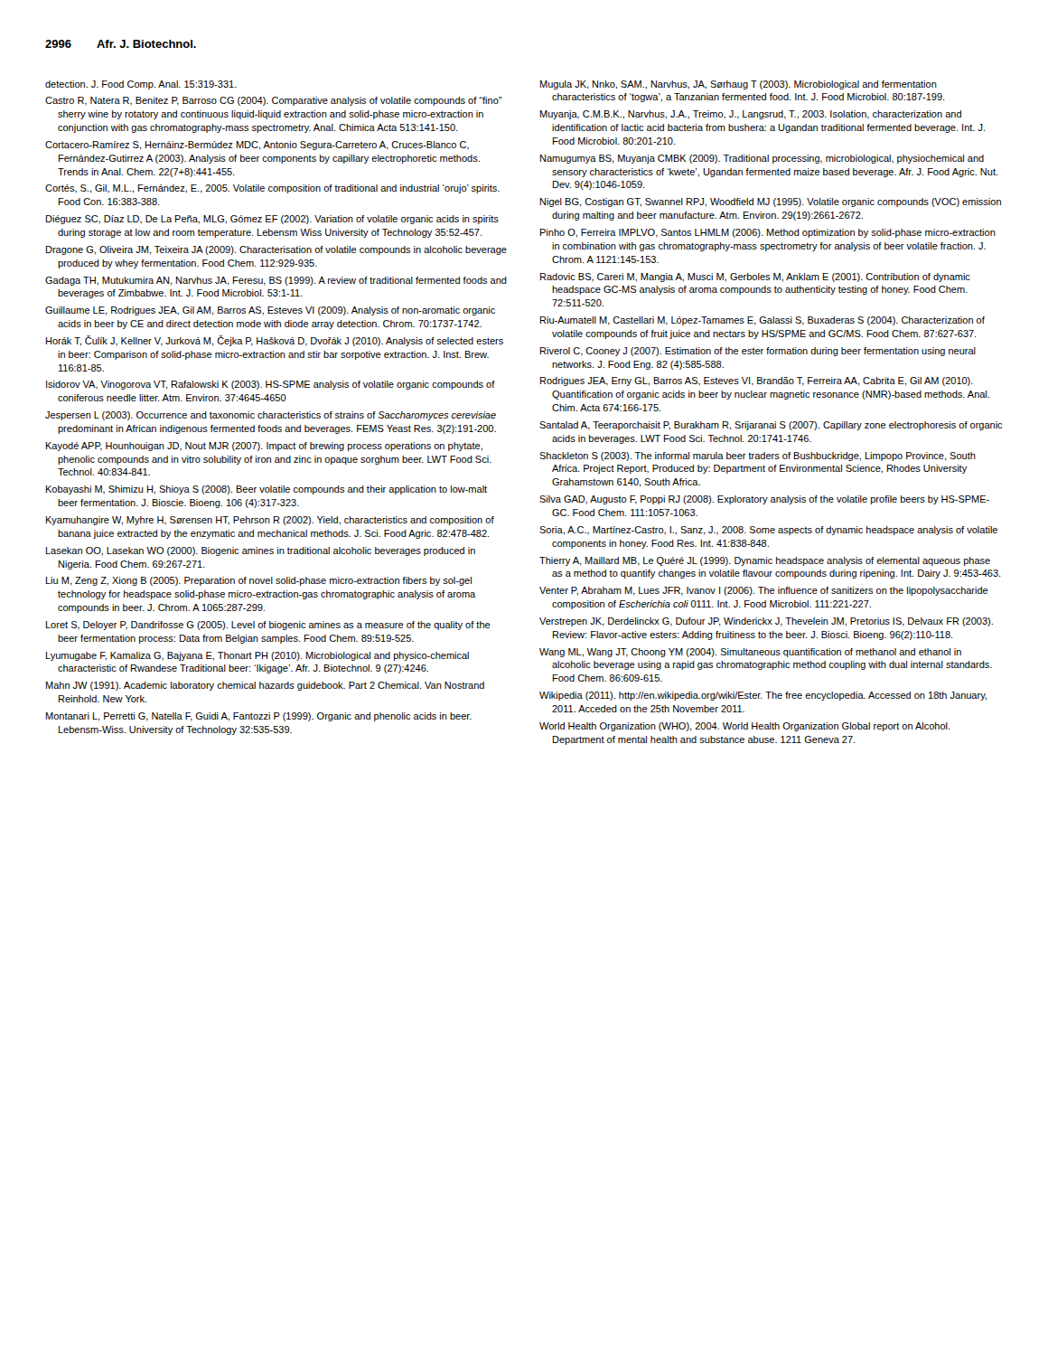2996 Afr. J. Biotechnol.
detection. J. Food Comp. Anal. 15:319-331.
Castro R, Natera R, Benitez P, Barroso CG (2004). Comparative analysis of volatile compounds of “fino” sherry wine by rotatory and continuous liquid-liquid extraction and solid-phase micro-extraction in conjunction with gas chromatography-mass spectrometry. Anal. Chimica Acta 513:141-150.
Cortacero-Ramírez S, Hernáinz-Bermúdez MDC, Antonio Segura-Carretero A, Cruces-Blanco C, Fernández-Gutirrez A (2003). Analysis of beer components by capillary electrophoretic methods. Trends in Anal. Chem. 22(7+8):441-455.
Cortés, S., Gil, M.L., Fernández, E., 2005. Volatile composition of traditional and industrial ‘orujo’ spirits. Food Con. 16:383-388.
Diéguez SC, Díaz LD, De La Peña, MLG, Gómez EF (2002). Variation of volatile organic acids in spirits during storage at low and room temperature. Lebensm Wiss University of Technology 35:52-457.
Dragone G, Oliveira JM, Teixeira JA (2009). Characterisation of volatile compounds in alcoholic beverage produced by whey fermentation. Food Chem. 112:929-935.
Gadaga TH, Mutukumira AN, Narvhus JA, Feresu, BS (1999). A review of traditional fermented foods and beverages of Zimbabwe. Int. J. Food Microbiol. 53:1-11.
Guillaume LE, Rodrigues JEA, Gil AM, Barros AS, Esteves VI (2009). Analysis of non-aromatic organic acids in beer by CE and direct detection mode with diode array detection. Chrom. 70:1737-1742.
Horák T, Čulík J, Kellner V, Jurková M, Čejka P, Hašková D, Dvořák J (2010). Analysis of selected esters in beer: Comparison of solid-phase micro-extraction and stir bar sorpotive extraction. J. Inst. Brew. 116:81-85.
Isidorov VA, Vinogorova VT, Rafalowski K (2003). HS-SPME analysis of volatile organic compounds of coniferous needle litter. Atm. Environ. 37:4645-4650
Jespersen L (2003). Occurrence and taxonomic characteristics of strains of Saccharomyces cerevisiae predominant in African indigenous fermented foods and beverages. FEMS Yeast Res. 3(2):191-200.
Kayodé APP, Hounhouigan JD, Nout MJR (2007). Impact of brewing process operations on phytate, phenolic compounds and in vitro solubility of iron and zinc in opaque sorghum beer. LWT Food Sci. Technol. 40:834-841.
Kobayashi M, Shimizu H, Shioya S (2008). Beer volatile compounds and their application to low-malt beer fermentation. J. Bioscie. Bioeng. 106 (4):317-323.
Kyamuhangire W, Myhre H, Sørensen HT, Pehrson R (2002). Yield, characteristics and composition of banana juice extracted by the enzymatic and mechanical methods. J. Sci. Food Agric. 82:478-482.
Lasekan OO, Lasekan WO (2000). Biogenic amines in traditional alcoholic beverages produced in Nigeria. Food Chem. 69:267-271.
Liu M, Zeng Z, Xiong B (2005). Preparation of novel solid-phase micro-extraction fibers by sol-gel technology for headspace solid-phase micro-extraction-gas chromatographic analysis of aroma compounds in beer. J. Chrom. A 1065:287-299.
Loret S, Deloyer P, Dandrifosse G (2005). Level of biogenic amines as a measure of the quality of the beer fermentation process: Data from Belgian samples. Food Chem. 89:519-525.
Lyumugabe F, Kamaliza G, Bajyana E, Thonart PH (2010). Microbiological and physico-chemical characteristic of Rwandese Traditional beer: ‘Ikigage’. Afr. J. Biotechnol. 9 (27):4246.
Mahn JW (1991). Academic laboratory chemical hazards guidebook. Part 2 Chemical. Van Nostrand Reinhold. New York.
Montanari L, Perretti G, Natella F, Guidi A, Fantozzi P (1999). Organic and phenolic acids in beer. Lebensm-Wiss. University of Technology 32:535-539.
Mugula JK, Nnko, SAM., Narvhus, JA, Sørhaug T (2003). Microbiological and fermentation characteristics of ‘togwa’, a Tanzanian fermented food. Int. J. Food Microbiol. 80:187-199.
Muyanja, C.M.B.K., Narvhus, J.A., Treimo, J., Langsrud, T., 2003. Isolation, characterization and identification of lactic acid bacteria from bushera: a Ugandan traditional fermented beverage. Int. J. Food Microbiol. 80:201-210.
Namugumya BS, Muyanja CMBK (2009). Traditional processing, microbiological, physiochemical and sensory characteristics of ‘kwete’, Ugandan fermented maize based beverage. Afr. J. Food Agric. Nut. Dev. 9(4):1046-1059.
Nigel BG, Costigan GT, Swannel RPJ, Woodfield MJ (1995). Volatile organic compounds (VOC) emission during malting and beer manufacture. Atm. Environ. 29(19):2661-2672.
Pinho O, Ferreira IMPLVO, Santos LHMLM (2006). Method optimization by solid-phase micro-extraction in combination with gas chromatography-mass spectrometry for analysis of beer volatile fraction. J. Chrom. A 1121:145-153.
Radovic BS, Careri M, Mangia A, Musci M, Gerboles M, Anklam E (2001). Contribution of dynamic headspace GC-MS analysis of aroma compounds to authenticity testing of honey. Food Chem. 72:511-520.
Riu-Aumatell M, Castellari M, López-Tamames E, Galassi S, Buxaderas S (2004). Characterization of volatile compounds of fruit juice and nectars by HS/SPME and GC/MS. Food Chem. 87:627-637.
Riverol C, Cooney J (2007). Estimation of the ester formation during beer fermentation using neural networks. J. Food Eng. 82 (4):585-588.
Rodrigues JEA, Erny GL, Barros AS, Esteves VI, Brandão T, Ferreira AA, Cabrita E, Gil AM (2010). Quantification of organic acids in beer by nuclear magnetic resonance (NMR)-based methods. Anal. Chim. Acta 674:166-175.
Santalad A, Teeraporchaisit P, Burakham R, Srijaranai S (2007). Capillary zone electrophoresis of organic acids in beverages. LWT Food Sci. Technol. 20:1741-1746.
Shackleton S (2003). The informal marula beer traders of Bushbuckridge, Limpopo Province, South Africa. Project Report, Produced by: Department of Environmental Science, Rhodes University Grahamstown 6140, South Africa.
Silva GAD, Augusto F, Poppi RJ (2008). Exploratory analysis of the volatile profile beers by HS-SPME-GC. Food Chem. 111:1057-1063.
Soria, A.C., Martínez-Castro, I., Sanz, J., 2008. Some aspects of dynamic headspace analysis of volatile components in honey. Food Res. Int. 41:838-848.
Thierry A, Maillard MB, Le Quéré JL (1999). Dynamic headspace analysis of elemental aqueous phase as a method to quantify changes in volatile flavour compounds during ripening. Int. Dairy J. 9:453-463.
Venter P, Abraham M, Lues JFR, Ivanov I (2006). The influence of sanitizers on the lipopolysaccharide composition of Escherichia coli 0111. Int. J. Food Microbiol. 111:221-227.
Verstrepen JK, Derdelinckx G, Dufour JP, Winderickx J, Thevelein JM, Pretorius IS, Delvaux FR (2003). Review: Flavor-active esters: Adding fruitiness to the beer. J. Biosci. Bioeng. 96(2):110-118.
Wang ML, Wang JT, Choong YM (2004). Simultaneous quantification of methanol and ethanol in alcoholic beverage using a rapid gas chromatographic method coupling with dual internal standards. Food Chem. 86:609-615.
Wikipedia (2011). http://en.wikipedia.org/wiki/Ester. The free encyclopedia. Accessed on 18th January, 2011. Acceded on the 25th November 2011.
World Health Organization (WHO), 2004. World Health Organization Global report on Alcohol. Department of mental health and substance abuse. 1211 Geneva 27.